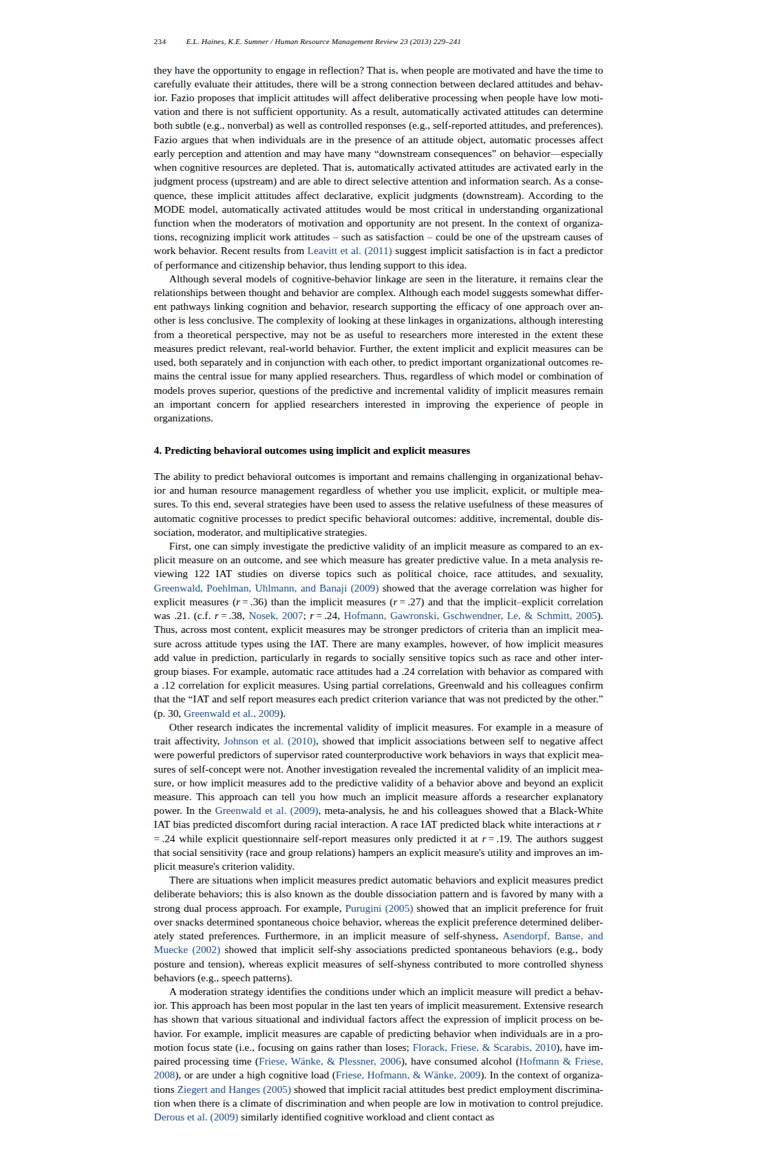234 E.L. Haines, K.E. Sumner / Human Resource Management Review 23 (2013) 229–241
they have the opportunity to engage in reflection? That is, when people are motivated and have the time to carefully evaluate their attitudes, there will be a strong connection between declared attitudes and behavior. Fazio proposes that implicit attitudes will affect deliberative processing when people have low motivation and there is not sufficient opportunity. As a result, automatically activated attitudes can determine both subtle (e.g., nonverbal) as well as controlled responses (e.g., self-reported attitudes, and preferences). Fazio argues that when individuals are in the presence of an attitude object, automatic processes affect early perception and attention and may have many “downstream consequences” on behavior—especially when cognitive resources are depleted. That is, automatically activated attitudes are activated early in the judgment process (upstream) and are able to direct selective attention and information search. As a consequence, these implicit attitudes affect declarative, explicit judgments (downstream). According to the MODE model, automatically activated attitudes would be most critical in understanding organizational function when the moderators of motivation and opportunity are not present. In the context of organizations, recognizing implicit work attitudes – such as satisfaction – could be one of the upstream causes of work behavior. Recent results from Leavitt et al. (2011) suggest implicit satisfaction is in fact a predictor of performance and citizenship behavior, thus lending support to this idea.
Although several models of cognitive-behavior linkage are seen in the literature, it remains clear the relationships between thought and behavior are complex. Although each model suggests somewhat different pathways linking cognition and behavior, research supporting the efficacy of one approach over another is less conclusive. The complexity of looking at these linkages in organizations, although interesting from a theoretical perspective, may not be as useful to researchers more interested in the extent these measures predict relevant, real-world behavior. Further, the extent implicit and explicit measures can be used, both separately and in conjunction with each other, to predict important organizational outcomes remains the central issue for many applied researchers. Thus, regardless of which model or combination of models proves superior, questions of the predictive and incremental validity of implicit measures remain an important concern for applied researchers interested in improving the experience of people in organizations.
4. Predicting behavioral outcomes using implicit and explicit measures
The ability to predict behavioral outcomes is important and remains challenging in organizational behavior and human resource management regardless of whether you use implicit, explicit, or multiple measures. To this end, several strategies have been used to assess the relative usefulness of these measures of automatic cognitive processes to predict specific behavioral outcomes: additive, incremental, double dissociation, moderator, and multiplicative strategies.
First, one can simply investigate the predictive validity of an implicit measure as compared to an explicit measure on an outcome, and see which measure has greater predictive value. In a meta analysis reviewing 122 IAT studies on diverse topics such as political choice, race attitudes, and sexuality, Greenwald, Poehlman, Uhlmann, and Banaji (2009) showed that the average correlation was higher for explicit measures (r = .36) than the implicit measures (r = .27) and that the implicit–explicit correlation was .21. (c.f. r = .38, Nosek, 2007; r = .24, Hofmann, Gawronski, Gschwendner, Le, & Schmitt, 2005). Thus, across most content, explicit measures may be stronger predictors of criteria than an implicit measure across attitude types using the IAT. There are many examples, however, of how implicit measures add value in prediction, particularly in regards to socially sensitive topics such as race and other intergroup biases. For example, automatic race attitudes had a .24 correlation with behavior as compared with a .12 correlation for explicit measures. Using partial correlations, Greenwald and his colleagues confirm that the “IAT and self report measures each predict criterion variance that was not predicted by the other.” (p. 30, Greenwald et al., 2009).
Other research indicates the incremental validity of implicit measures. For example in a measure of trait affectivity, Johnson et al. (2010), showed that implicit associations between self to negative affect were powerful predictors of supervisor rated counterproductive work behaviors in ways that explicit measures of self-concept were not. Another investigation revealed the incremental validity of an implicit measure, or how implicit measures add to the predictive validity of a behavior above and beyond an explicit measure. This approach can tell you how much an implicit measure affords a researcher explanatory power. In the Greenwald et al. (2009), meta-analysis, he and his colleagues showed that a Black-White IAT bias predicted discomfort during racial interaction. A race IAT predicted black white interactions at r = .24 while explicit questionnaire self-report measures only predicted it at r = .19. The authors suggest that social sensitivity (race and group relations) hampers an explicit measure's utility and improves an implicit measure's criterion validity.
There are situations when implicit measures predict automatic behaviors and explicit measures predict deliberate behaviors; this is also known as the double dissociation pattern and is favored by many with a strong dual process approach. For example, Purugini (2005) showed that an implicit preference for fruit over snacks determined spontaneous choice behavior, whereas the explicit preference determined deliberately stated preferences. Furthermore, in an implicit measure of self-shyness, Asendorpf, Banse, and Muecke (2002) showed that implicit self-shy associations predicted spontaneous behaviors (e.g., body posture and tension), whereas explicit measures of self-shyness contributed to more controlled shyness behaviors (e.g., speech patterns).
A moderation strategy identifies the conditions under which an implicit measure will predict a behavior. This approach has been most popular in the last ten years of implicit measurement. Extensive research has shown that various situational and individual factors affect the expression of implicit process on behavior. For example, implicit measures are capable of predicting behavior when individuals are in a promotion focus state (i.e., focusing on gains rather than loses; Florack, Friese, & Scarabis, 2010), have impaired processing time (Friese, Wänke, & Plessner, 2006), have consumed alcohol (Hofmann & Friese, 2008), or are under a high cognitive load (Friese, Hofmann, & Wänke, 2009). In the context of organizations Ziegert and Hanges (2005) showed that implicit racial attitudes best predict employment discrimination when there is a climate of discrimination and when people are low in motivation to control prejudice. Derous et al. (2009) similarly identified cognitive workload and client contact as